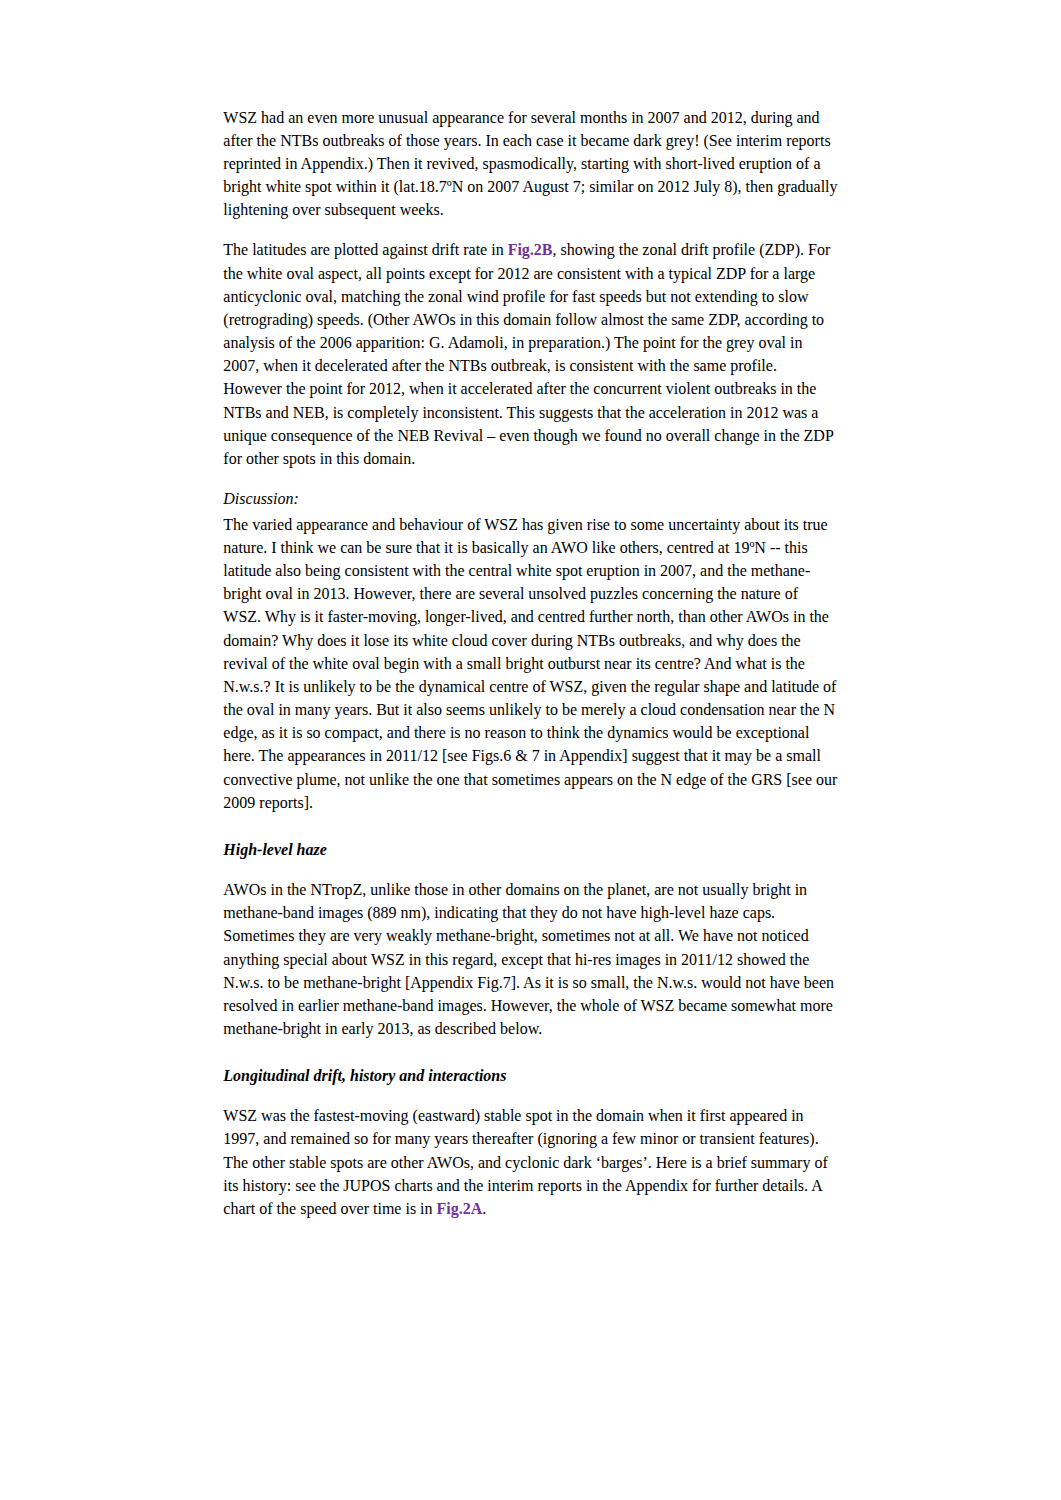WSZ had an even more unusual appearance for several months in 2007 and 2012, during and after the NTBs outbreaks of those years. In each case it became dark grey! (See interim reports reprinted in Appendix.) Then it revived, spasmodically, starting with short-lived eruption of a bright white spot within it (lat.18.7ºN on 2007 August 7; similar on 2012 July 8), then gradually lightening over subsequent weeks.
The latitudes are plotted against drift rate in Fig.2B, showing the zonal drift profile (ZDP). For the white oval aspect, all points except for 2012 are consistent with a typical ZDP for a large anticyclonic oval, matching the zonal wind profile for fast speeds but not extending to slow (retrograding) speeds. (Other AWOs in this domain follow almost the same ZDP, according to analysis of the 2006 apparition: G. Adamoli, in preparation.) The point for the grey oval in 2007, when it decelerated after the NTBs outbreak, is consistent with the same profile. However the point for 2012, when it accelerated after the concurrent violent outbreaks in the NTBs and NEB, is completely inconsistent. This suggests that the acceleration in 2012 was a unique consequence of the NEB Revival – even though we found no overall change in the ZDP for other spots in this domain.
Discussion:
The varied appearance and behaviour of WSZ has given rise to some uncertainty about its true nature. I think we can be sure that it is basically an AWO like others, centred at 19ºN -- this latitude also being consistent with the central white spot eruption in 2007, and the methane-bright oval in 2013. However, there are several unsolved puzzles concerning the nature of WSZ. Why is it faster-moving, longer-lived, and centred further north, than other AWOs in the domain? Why does it lose its white cloud cover during NTBs outbreaks, and why does the revival of the white oval begin with a small bright outburst near its centre? And what is the N.w.s.? It is unlikely to be the dynamical centre of WSZ, given the regular shape and latitude of the oval in many years. But it also seems unlikely to be merely a cloud condensation near the N edge, as it is so compact, and there is no reason to think the dynamics would be exceptional here. The appearances in 2011/12 [see Figs.6 & 7 in Appendix] suggest that it may be a small convective plume, not unlike the one that sometimes appears on the N edge of the GRS [see our 2009 reports].
High-level haze
AWOs in the NTropZ, unlike those in other domains on the planet, are not usually bright in methane-band images (889 nm), indicating that they do not have high-level haze caps. Sometimes they are very weakly methane-bright, sometimes not at all. We have not noticed anything special about WSZ in this regard, except that hi-res images in 2011/12 showed the N.w.s. to be methane-bright [Appendix Fig.7]. As it is so small, the N.w.s. would not have been resolved in earlier methane-band images. However, the whole of WSZ became somewhat more methane-bright in early 2013, as described below.
Longitudinal drift, history and interactions
WSZ was the fastest-moving (eastward) stable spot in the domain when it first appeared in 1997, and remained so for many years thereafter (ignoring a few minor or transient features). The other stable spots are other AWOs, and cyclonic dark ‘barges’. Here is a brief summary of its history: see the JUPOS charts and the interim reports in the Appendix for further details. A chart of the speed over time is in Fig.2A.